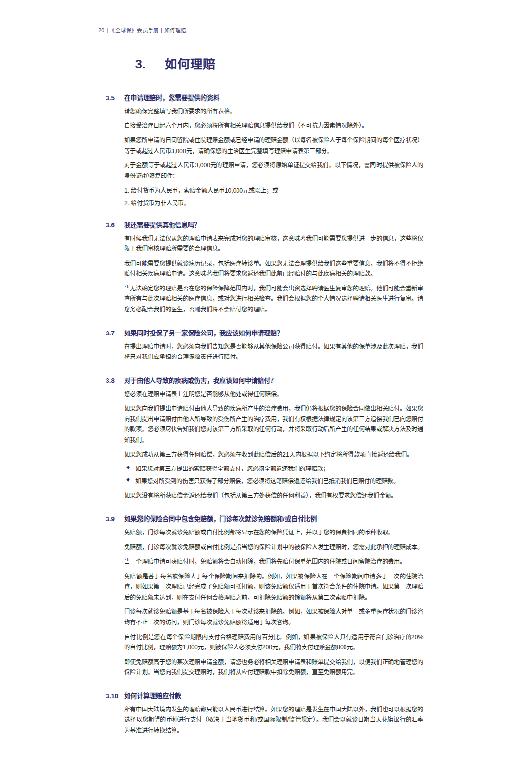20|《全球保》会员手册|如何理赔
3.
如何理赔
3.5
在申请理赔时，您需要提供的资料
请您确保完整填写我们所要求的所有表格。
自接受治疗日起六个月内，您必须将所有相关理赔信息提供给我们（不可抗力因素情况除外）。
如果您所申请的日间留院或住院理赔金额或已经申请的理赔金额（以每名被保险人于每个保险期间的每个医疗状况）等于或超过人民币3,000元，请确保您的主治医生完整填写理赔申请表第三部分。
对于金额等于或超过人民币3,000元的理赔申请，您必须将原始单证提交给我们。以下情况，需同时提供被保险人的身份证/护照复印件：
1. 给付货币为人民币，索赔金额人民币10,000元或以上；或
2. 给付货币为非人民币。
3.6
我还需要提供其他信息吗？
有时候我们无法仅从您的理赔申请表来完成对您的理赔审核，这意味著我们可能需要您提供进一步的信息，这些将仅限于我们审核理赔所需要的合理信息。
我们可能需要您提供就诊病历记录，包括医疗转诊单。如果您无法合理提供给我们这些重要信息，我们将不得不拒绝赔付相关疾病理赔申请。这意味著我们将要求您返还我们此前已经赔付的与此疾病相关的理赔款。
当无法确定您的理赔是否在您的保险保障范围内时，我们可能会出资选择聘请医生复审您的理赔。他们可能会重新审查所有与此次理赔相关的医疗信息，或对您进行相关检查。我们会根据您的个人情况选择聘请相关医生进行复审。请您务必配合我们的医生，否则我们将不会赔付您的理赔。
3.7
如果同时投保了另一家保险公司，我应该如何申请理赔？
在提出理赔申请时，您必须向我们告知您是否能够从其他保险公司获得赔付。如果有其他的保单涉及此次理赔，我们将只对我们应承担的合理保险责任进行赔付。
3.8
对于由他人导致的疾病或伤害，我应该如何申请赔付？
您必须在理赔申请表上注明您是否能够从他处或得任何赔偿。
如果您向我们提出申请赔付由他人导致的疾病所产生的治疗费用，我们仍将根据您的保险合同做出相关赔付。如果您向我们提出申请赔付由他人所导致的受伤所产生的治疗费用，我们有权根据法律规定向该第三方追偿我们已向您赔付的款项。您必须尽快告知我们您对该第三方所采取的任何行动，并将采取行动后所产生的任何结果或解决方法及时通知我们。
如果您成功从第三方获得任何赔偿，您必须在收到此赔偿后的21天内根据以下约定将所得款项直接返还给我们。
如果您对第三方提出的索赔获得全额支付，您必须全额返还我们的理赔款；
如果您对所受到的伤害只获得了部分赔偿，您必须将这笔赔偿返还给我们已抵消我们已赔付的理赔款。
如果您没有将所获赔偿金返还给我们（包括从第三方处获偿的任何利益），我们有权要求您偿还我们金额。
3.9
如果您的保险合同中包含免赔额，门诊每次就诊免赔额和/或自付比例
免赔额，门诊每次就诊免赔额或自付比例都将显示在您的保险凭证上，并以于您的保费相同的币种收取。
免赔额，门诊每次就诊免赔额或自付比例是指当您的保险计划中的被保险人发生理赔时，您需对此承担的理赔成本。
当一个理赔申请可获赔付时，免赔额将会自动扣除，我们将先赔付保单范围内的住院或日间留院治疗的费用。
免赔额是基于每名被保险人于每个保险期间来扣除的。例如，如果被保险人在一个保险期间申请多于一次的住院治疗，则如果第一次理赔已经完成了免赔额可抵扣额，则该免赔额仅适用于首次符合条件的住院申请。如果第一次理赔后的免赔额未达到，则在支付任何合格理赔之前，可扣除免赔额的馀额将从第二次索赔中扣除。
门诊每次就诊免赔额是基于每名被保险人于每次就诊来扣除的。例如，如果被保险人对单一或多重医疗状况的门诊咨询有不止一次的访问，则门诊每次就诊免赔额将适用于每次咨询。
自付比例是您在每个保险期限内支付合格理赔费用的百分比。例如，如果被保险人具有适用于符合门诊治疗的20%的自付比例，理赔额为1,000元，则被保险人必须支付200元，我们将支付理赔金额800元。
即使免赔额高于您的某次理赔申请金额，请您也务必将相关理赔申请表和账单提交给我们，以便我们正确地管理您的保险计划。当您向我们提交理赔时，我们将从应付理赔款中扣除免赔额，直至免赔额用完。
3.10
如何计算理赔应付款
所有中国大陆境内发生的理赔都只能以人民币进行结算。如果您的理赔是发生在中国大陆以外，我们也可以根据您的选择以您期望的币种进行支付（取决于当地货币和/或国际限制/监管规定）。我们会以就诊日期当天花旗银行的汇率为基准进行转换结算。